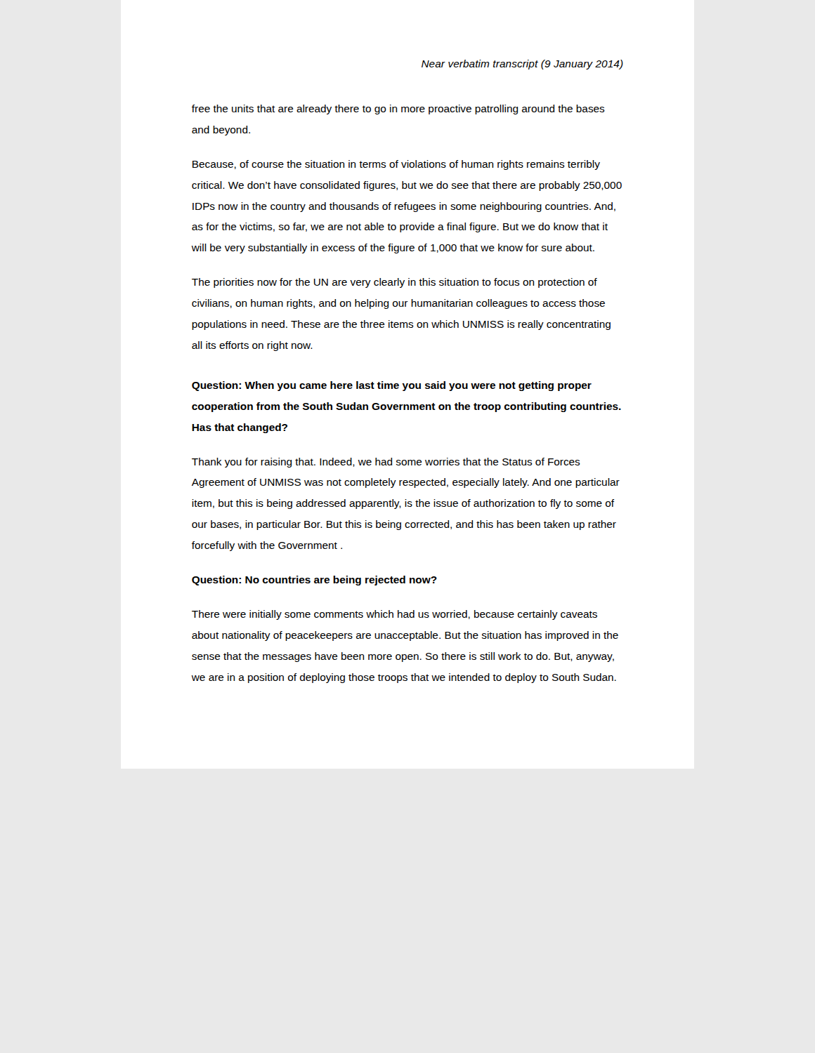Near verbatim transcript (9 January 2014)
free the units that are already there to go in more proactive patrolling around the bases and beyond.
Because, of course the situation in terms of violations of human rights remains terribly critical. We don’t have consolidated figures, but we do see that there are probably 250,000 IDPs now in the country and thousands of refugees in some neighbouring countries. And, as for the victims, so far, we are not able to provide a final figure. But we do know that it will be very substantially in excess of the figure of 1,000 that we know for sure about.
The priorities now for the UN are very clearly in this situation to focus on protection of civilians, on human rights, and on helping our humanitarian colleagues to access those populations in need. These are the three items on which UNMISS is really concentrating all its efforts on right now.
Question: When you came here last time you said you were not getting proper cooperation from the South Sudan Government on the troop contributing countries. Has that changed?
Thank you for raising that. Indeed, we had some worries that the Status of Forces Agreement of UNMISS was not completely respected, especially lately. And one particular item, but this is being addressed apparently, is the issue of authorization to fly to some of our bases, in particular Bor. But this is being corrected, and this has been taken up rather forcefully with the Government .
Question: No countries are being rejected now?
There were initially some comments which had us worried, because certainly caveats about nationality of peacekeepers are unacceptable. But the situation has improved in the sense that the messages have been more open. So there is still work to do. But, anyway, we are in a position of deploying those troops that we intended to deploy to South Sudan.